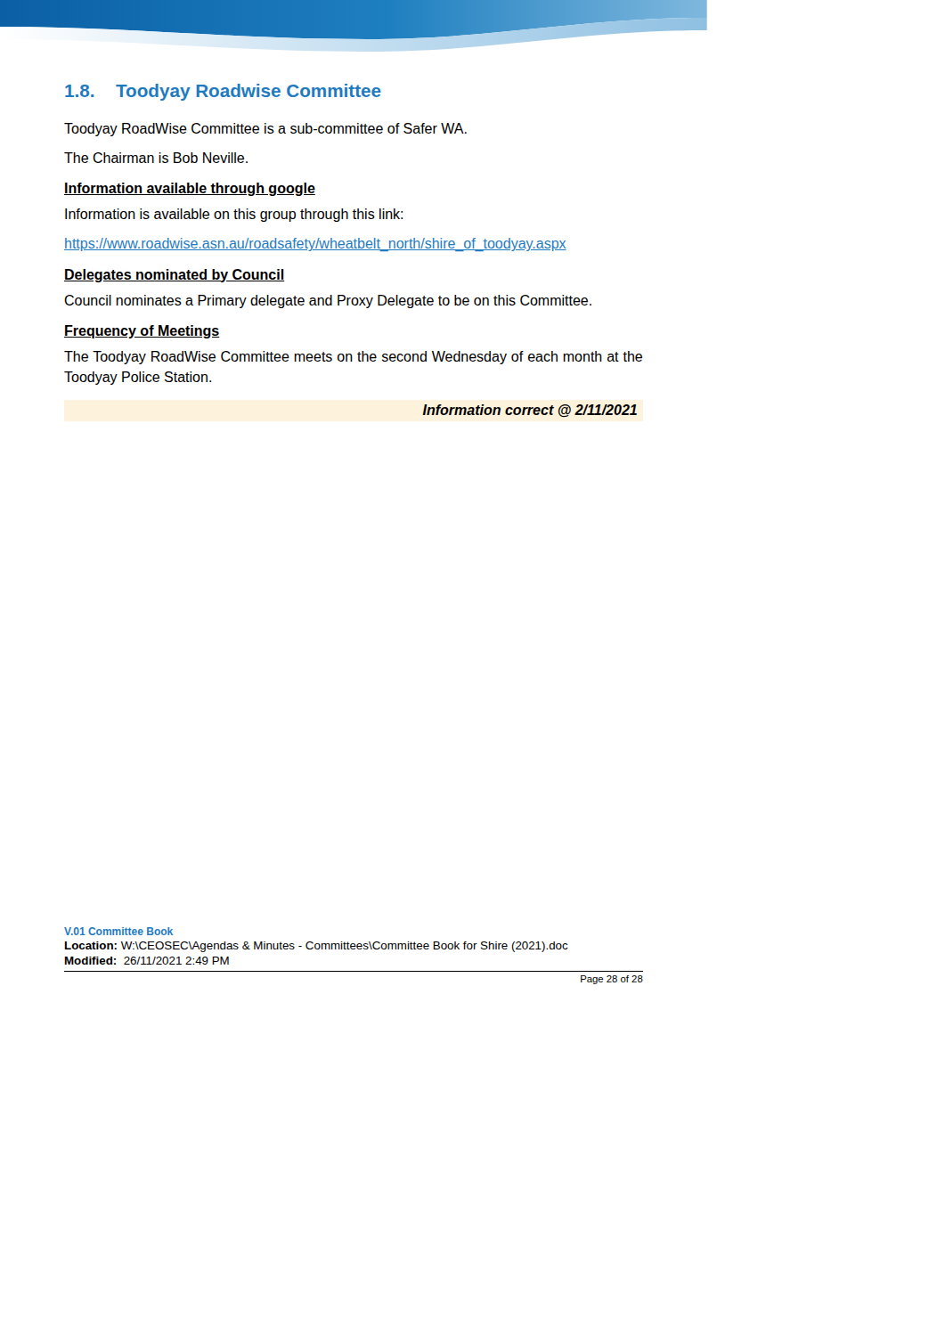1.8. Toodyay Roadwise Committee
Toodyay RoadWise Committee is a sub-committee of Safer WA.
The Chairman is Bob Neville.
Information available through google
Information is available on this group through this link:
https://www.roadwise.asn.au/roadsafety/wheatbelt_north/shire_of_toodyay.aspx
Delegates nominated by Council
Council nominates a Primary delegate and Proxy Delegate to be on this Committee.
Frequency of Meetings
The Toodyay RoadWise Committee meets on the second Wednesday of each month at the Toodyay Police Station.
Information correct @ 2/11/2021
V.01 Committee Book
Location: W:\CEOSEC\Agendas & Minutes - Committees\Committee Book for Shire (2021).doc
Modified: 26/11/2021 2:49 PM
Page 28 of 28